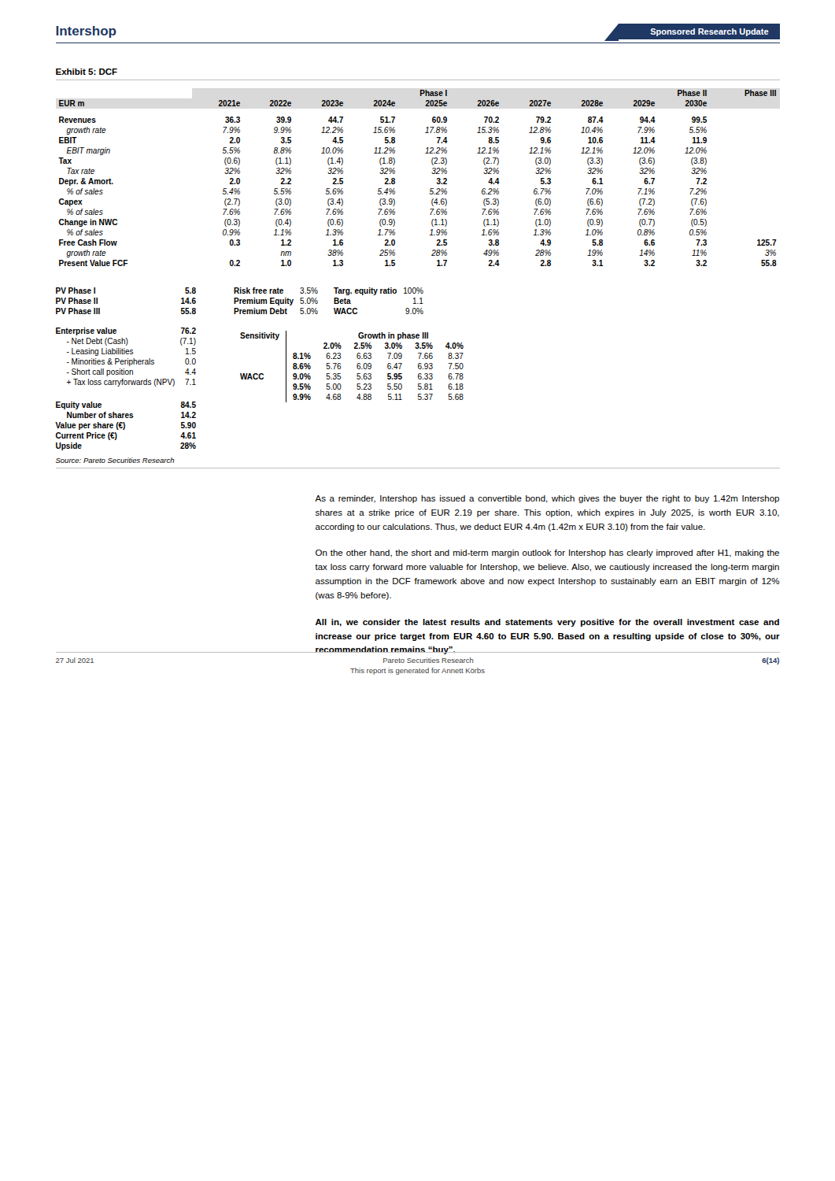Intershop
Sponsored Research Update
Exhibit 5: DCF
| | Phase I | Phase II | Phase III |
| EUR m | 2021e | 2022e | 2023e | 2024e | 2025e | 2026e | 2027e | 2028e | 2029e | 2030e | |
| Revenues | 36.3 | 39.9 | 44.7 | 51.7 | 60.9 | 70.2 | 79.2 | 87.4 | 94.4 | 99.5 | |
| growth rate | 7.9% | 9.9% | 12.2% | 15.6% | 17.8% | 15.3% | 12.8% | 10.4% | 7.9% | 5.5% | |
| EBIT | 2.0 | 3.5 | 4.5 | 5.8 | 7.4 | 8.5 | 9.6 | 10.6 | 11.4 | 11.9 | |
| EBIT margin | 5.5% | 8.8% | 10.0% | 11.2% | 12.2% | 12.1% | 12.1% | 12.1% | 12.0% | 12.0% | |
| Tax | (0.6) | (1.1) | (1.4) | (1.8) | (2.3) | (2.7) | (3.0) | (3.3) | (3.6) | (3.8) | |
| Tax rate | 32% | 32% | 32% | 32% | 32% | 32% | 32% | 32% | 32% | 32% | |
| Depr. & Amort. | 2.0 | 2.2 | 2.5 | 2.8 | 3.2 | 4.4 | 5.3 | 6.1 | 6.7 | 7.2 | |
| % of sales | 5.4% | 5.5% | 5.6% | 5.4% | 5.2% | 6.2% | 6.7% | 7.0% | 7.1% | 7.2% | |
| Capex | (2.7) | (3.0) | (3.4) | (3.9) | (4.6) | (5.3) | (6.0) | (6.6) | (7.2) | (7.6) | |
| % of sales | 7.6% | 7.6% | 7.6% | 7.6% | 7.6% | 7.6% | 7.6% | 7.6% | 7.6% | 7.6% | |
| Change in NWC | (0.3) | (0.4) | (0.6) | (0.9) | (1.1) | (1.1) | (1.0) | (0.9) | (0.7) | (0.5) | |
| % of sales | 0.9% | 1.1% | 1.3% | 1.7% | 1.9% | 1.6% | 1.3% | 1.0% | 0.8% | 0.5% | |
| Free Cash Flow | 0.3 | 1.2 | 1.6 | 2.0 | 2.5 | 3.8 | 4.9 | 5.8 | 6.6 | 7.3 | 125.7 |
| growth rate | | nm | 38% | 25% | 28% | 49% | 28% | 19% | 14% | 11% | 3% |
| Present Value FCF | 0.2 | 1.0 | 1.3 | 1.5 | 1.7 | 2.4 | 2.8 | 3.1 | 3.2 | 3.2 | 55.8 |
| PV Phase I | 5.8 |
| PV Phase II | 14.6 |
| PV Phase III | 55.8 |
| Enterprise value | 76.2 |
| - Net Debt (Cash) | (7.1) |
| - Leasing Liabilities | 1.5 |
| - Minorities & Peripherals | 0.0 |
| - Short call position | 4.4 |
| + Tax loss carryforwards (NPV) | 7.1 |
| Equity value | 84.5 |
| Number of shares | 14.2 |
| Value per share (€) | 5.90 |
| Current Price (€) | 4.61 |
| Upside | 28% |
| Risk free rate | 3.5% | Targ. equity ratio | 100% |
| Premium Equity | 5.0% | Beta | 1.1 |
| Premium Debt | 5.0% | WACC | 9.0% |
| Sensitivity | | Growth in phase III |
| | | 2.0% | 2.5% | 3.0% | 3.5% | 4.0% |
| | 8.1% | 6.23 | 6.63 | 7.09 | 7.66 | 8.37 |
| | 8.6% | 5.76 | 6.09 | 6.47 | 6.93 | 7.50 |
| WACC | 9.0% | 5.35 | 5.63 | 5.95 | 6.33 | 6.78 |
| | 9.5% | 5.00 | 5.23 | 5.50 | 5.81 | 6.18 |
| | 9.9% | 4.68 | 4.88 | 5.11 | 5.37 | 5.68 |
Source: Pareto Securities Research
As a reminder, Intershop has issued a convertible bond, which gives the buyer the right to buy 1.42m Intershop shares at a strike price of EUR 2.19 per share. This option, which expires in July 2025, is worth EUR 3.10, according to our calculations. Thus, we deduct EUR 4.4m (1.42m x EUR 3.10) from the fair value.
On the other hand, the short and mid-term margin outlook for Intershop has clearly improved after H1, making the tax loss carry forward more valuable for Intershop, we believe. Also, we cautiously increased the long-term margin assumption in the DCF framework above and now expect Intershop to sustainably earn an EBIT margin of 12% (was 8-9% before).
All in, we consider the latest results and statements very positive for the overall investment case and increase our price target from EUR 4.60 to EUR 5.90. Based on a resulting upside of close to 30%, our recommendation remains “buy”.
27 Jul 2021
Pareto Securities Research
6(14)
This report is generated for Annett Körbs